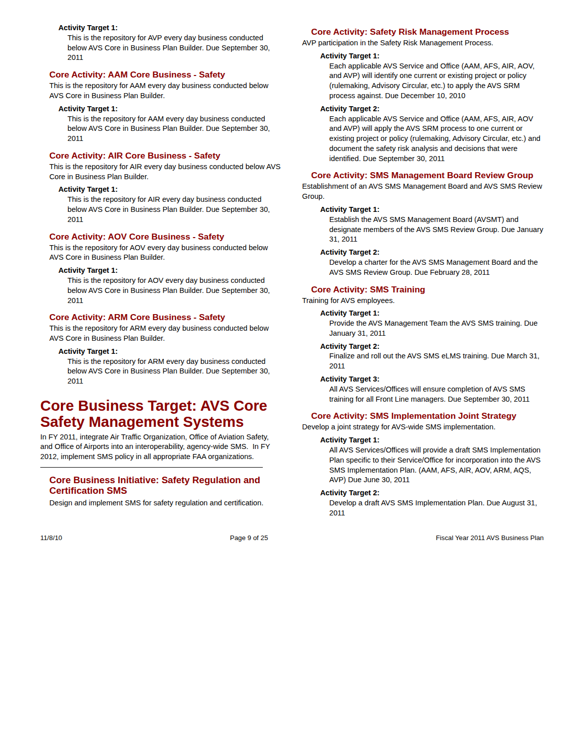Activity Target 1:
This is the repository for AVP every day business conducted below AVS Core in Business Plan Builder. Due September 30, 2011
Core Activity: AAM Core Business - Safety
This is the repository for AAM every day business conducted below AVS Core in Business Plan Builder.
Activity Target 1:
This is the repository for AAM every day business conducted below AVS Core in Business Plan Builder. Due September 30, 2011
Core Activity: AIR Core Business - Safety
This is the repository for AIR every day business conducted below AVS Core in Business Plan Builder.
Activity Target 1:
This is the repository for AIR every day business conducted below AVS Core in Business Plan Builder. Due September 30, 2011
Core Activity: AOV Core Business - Safety
This is the repository for AOV every day business conducted below AVS Core in Business Plan Builder.
Activity Target 1:
This is the repository for AOV every day business conducted below AVS Core in Business Plan Builder. Due September 30, 2011
Core Activity: ARM Core Business - Safety
This is the repository for ARM every day business conducted below AVS Core in Business Plan Builder.
Activity Target 1:
This is the repository for ARM every day business conducted below AVS Core in Business Plan Builder. Due September 30, 2011
Core Business Target: AVS Core Safety Management Systems
In FY 2011, integrate Air Traffic Organization, Office of Aviation Safety, and Office of Airports into an interoperability, agency-wide SMS. In FY 2012, implement SMS policy in all appropriate FAA organizations.
Core Business Initiative: Safety Regulation and Certification SMS
Design and implement SMS for safety regulation and certification.
Core Activity: Safety Risk Management Process
AVP participation in the Safety Risk Management Process.
Activity Target 1:
Each applicable AVS Service and Office (AAM, AFS, AIR, AOV, and AVP) will identify one current or existing project or policy (rulemaking, Advisory Circular, etc.) to apply the AVS SRM process against. Due December 10, 2010
Activity Target 2:
Each applicable AVS Service and Office (AAM, AFS, AIR, AOV and AVP) will apply the AVS SRM process to one current or existing project or policy (rulemaking, Advisory Circular, etc.) and document the safety risk analysis and decisions that were identified. Due September 30, 2011
Core Activity: SMS Management Board Review Group
Establishment of an AVS SMS Management Board and AVS SMS Review Group.
Activity Target 1:
Establish the AVS SMS Management Board (AVSMT) and designate members of the AVS SMS Review Group. Due January 31, 2011
Activity Target 2:
Develop a charter for the AVS SMS Management Board and the AVS SMS Review Group. Due February 28, 2011
Core Activity: SMS Training
Training for AVS employees.
Activity Target 1:
Provide the AVS Management Team the AVS SMS training. Due January 31, 2011
Activity Target 2:
Finalize and roll out the AVS SMS eLMS training. Due March 31, 2011
Activity Target 3:
All AVS Services/Offices will ensure completion of AVS SMS training for all Front Line managers. Due September 30, 2011
Core Activity: SMS Implementation Joint Strategy
Develop a joint strategy for AVS-wide SMS implementation.
Activity Target 1:
All AVS Services/Offices will provide a draft SMS Implementation Plan specific to their Service/Office for incorporation into the AVS SMS Implementation Plan. (AAM, AFS, AIR, AOV, ARM, AQS, AVP) Due June 30, 2011
Activity Target 2:
Develop a draft AVS SMS Implementation Plan. Due August 31, 2011
11/8/10
Page 9 of 25
Fiscal Year 2011 AVS Business Plan